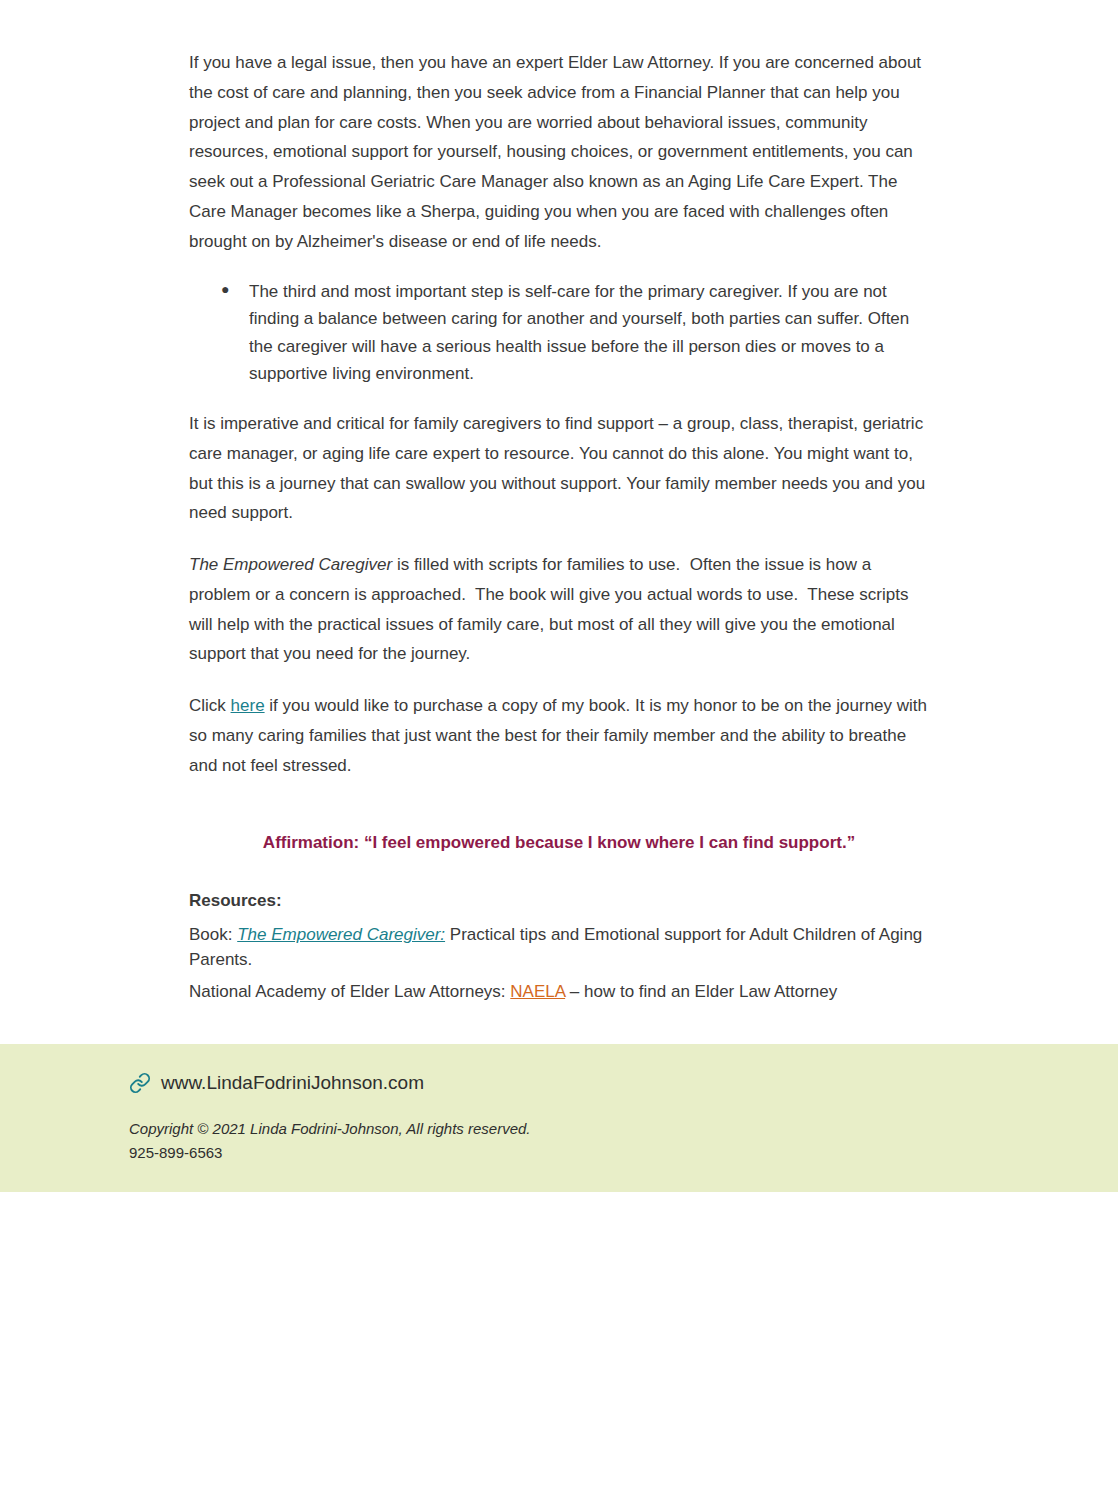If you have a legal issue, then you have an expert Elder Law Attorney. If you are concerned about the cost of care and planning, then you seek advice from a Financial Planner that can help you project and plan for care costs. When you are worried about behavioral issues, community resources, emotional support for yourself, housing choices, or government entitlements, you can seek out a Professional Geriatric Care Manager also known as an Aging Life Care Expert. The Care Manager becomes like a Sherpa, guiding you when you are faced with challenges often brought on by Alzheimer's disease or end of life needs.
The third and most important step is self-care for the primary caregiver. If you are not finding a balance between caring for another and yourself, both parties can suffer. Often the caregiver will have a serious health issue before the ill person dies or moves to a supportive living environment.
It is imperative and critical for family caregivers to find support – a group, class, therapist, geriatric care manager, or aging life care expert to resource. You cannot do this alone. You might want to, but this is a journey that can swallow you without support. Your family member needs you and you need support.
The Empowered Caregiver is filled with scripts for families to use. Often the issue is how a problem or a concern is approached. The book will give you actual words to use. These scripts will help with the practical issues of family care, but most of all they will give you the emotional support that you need for the journey.
Click here if you would like to purchase a copy of my book. It is my honor to be on the journey with so many caring families that just want the best for their family member and the ability to breathe and not feel stressed.
Affirmation: “I feel empowered because I know where I can find support.”
Resources:
Book: The Empowered Caregiver: Practical tips and Emotional support for Adult Children of Aging Parents.
National Academy of Elder Law Attorneys: NAELA – how to find an Elder Law Attorney
www.LindaFodriniJohnson.com
Copyright © 2021 Linda Fodrini-Johnson, All rights reserved.
925-899-6563